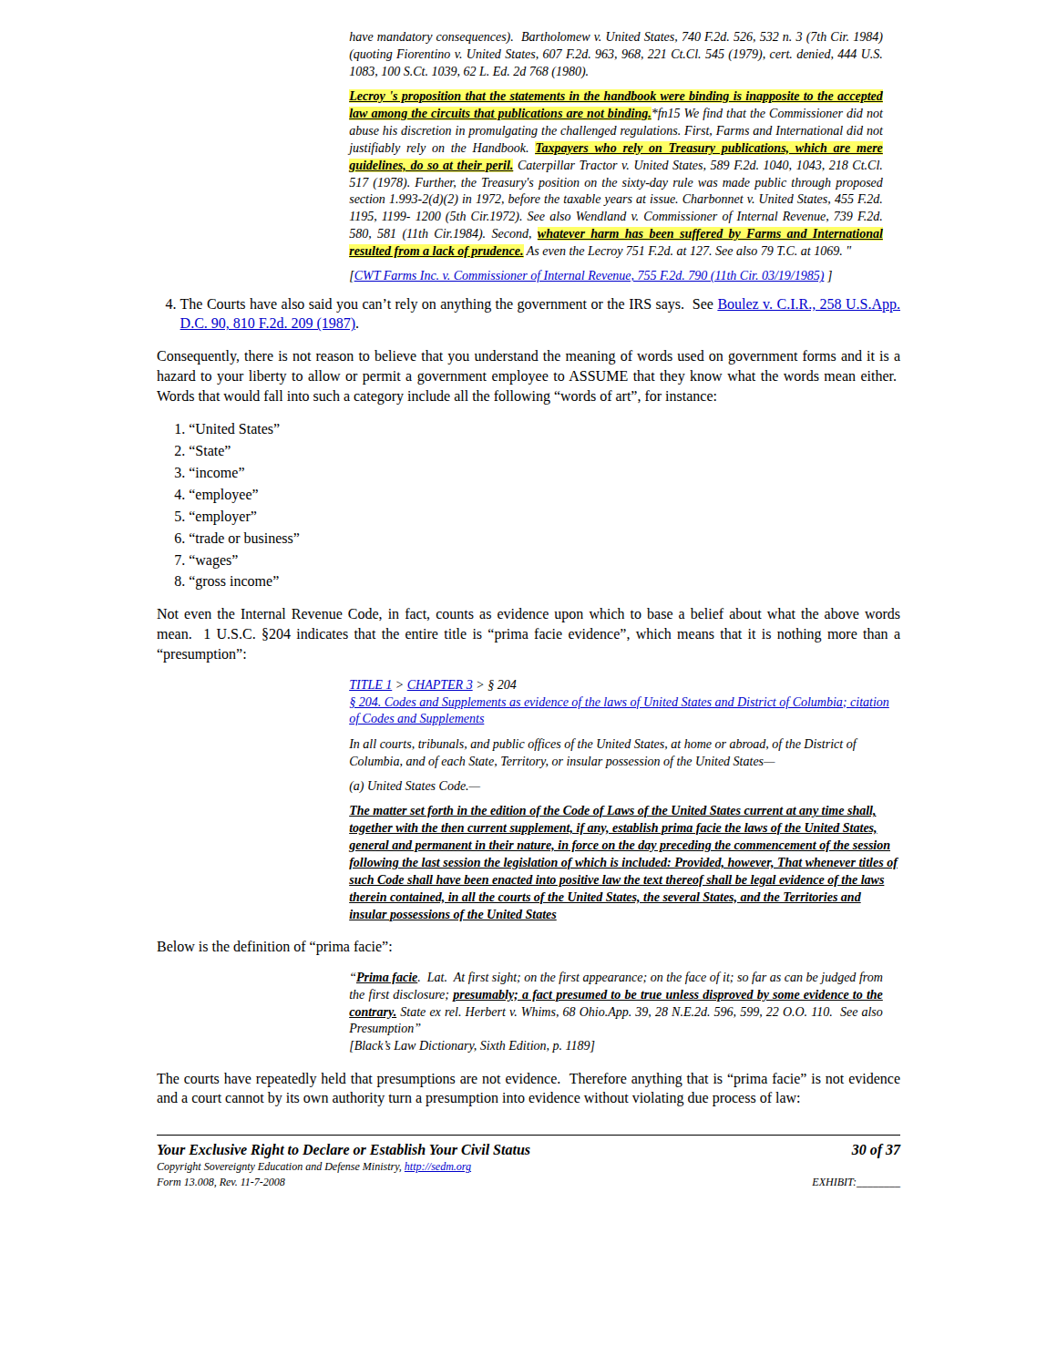have mandatory consequences). Bartholomew v. United States, 740 F.2d. 526, 532 n. 3 (7th Cir. 1984)(quoting Fiorentino v. United States, 607 F.2d. 963, 968, 221 Ct.Cl. 545 (1979), cert. denied, 444 U.S. 1083, 100 S.Ct. 1039, 62 L. Ed. 2d 768 (1980).
Lecroy 's proposition that the statements in the handbook were binding is inapposite to the accepted law among the circuits that publications are not binding.*fn15 We find that the Commissioner did not abuse his discretion in promulgating the challenged regulations. First, Farms and International did not justifiably rely on the Handbook. Taxpayers who rely on Treasury publications, which are mere guidelines, do so at their peril. Caterpillar Tractor v. United States, 589 F.2d. 1040, 1043, 218 Ct.Cl. 517 (1978). Further, the Treasury's position on the sixty-day rule was made public through proposed section 1.993-2(d)(2) in 1972, before the taxable years at issue. Charbonnet v. United States, 455 F.2d. 1195, 1199- 1200 (5th Cir.1972). See also Wendland v. Commissioner of Internal Revenue, 739 F.2d. 580, 581 (11th Cir.1984). Second, whatever harm has been suffered by Farms and International resulted from a lack of prudence. As even the Lecroy 751 F.2d. at 127. See also 79 T.C. at 1069. "
[CWT Farms Inc. v. Commissioner of Internal Revenue, 755 F.2d. 790 (11th Cir. 03/19/1985) ]
The Courts have also said you can’t rely on anything the government or the IRS says. See Boulez v. C.I.R., 258 U.S.App. D.C. 90, 810 F.2d. 209 (1987).
Consequently, there is not reason to believe that you understand the meaning of words used on government forms and it is a hazard to your liberty to allow or permit a government employee to ASSUME that they know what the words mean either. Words that would fall into such a category include all the following “words of art”, for instance:
“United States”
“State”
“income”
“employee”
“employer”
“trade or business”
“wages”
“gross income”
Not even the Internal Revenue Code, in fact, counts as evidence upon which to base a belief about what the above words mean. 1 U.S.C. §204 indicates that the entire title is “prima facie evidence”, which means that it is nothing more than a “presumption”:
TITLE 1 > CHAPTER 3 > § 204
§ 204. Codes and Supplements as evidence of the laws of United States and District of Columbia; citation of Codes and Supplements
In all courts, tribunals, and public offices of the United States, at home or abroad, of the District of Columbia, and of each State, Territory, or insular possession of the United States—
(a) United States Code.—
The matter set forth in the edition of the Code of Laws of the United States current at any time shall, together with the then current supplement, if any, establish prima facie the laws of the United States, general and permanent in their nature, in force on the day preceding the commencement of the session following the last session the legislation of which is included: Provided, however, That whenever titles of such Code shall have been enacted into positive law the text thereof shall be legal evidence of the laws therein contained, in all the courts of the United States, the several States, and the Territories and insular possessions of the United States
Below is the definition of “prima facie”:
“Prima facie. Lat. At first sight; on the first appearance; on the face of it; so far as can be judged from the first disclosure; presumably; a fact presumed to be true unless disproved by some evidence to the contrary. State ex rel. Herbert v. Whims, 68 Ohio.App. 39, 28 N.E.2d. 596, 599, 22 O.O. 110. See also Presumption”
[Black’s Law Dictionary, Sixth Edition, p. 1189]
The courts have repeatedly held that presumptions are not evidence. Therefore anything that is “prima facie” is not evidence and a court cannot by its own authority turn a presumption into evidence without violating due process of law:
Your Exclusive Right to Declare or Establish Your Civil Status
30 of 37
Copyright Sovereignty Education and Defense Ministry, http://sedm.org
Form 13.008, Rev. 11-7-2008
EXHIBIT:________